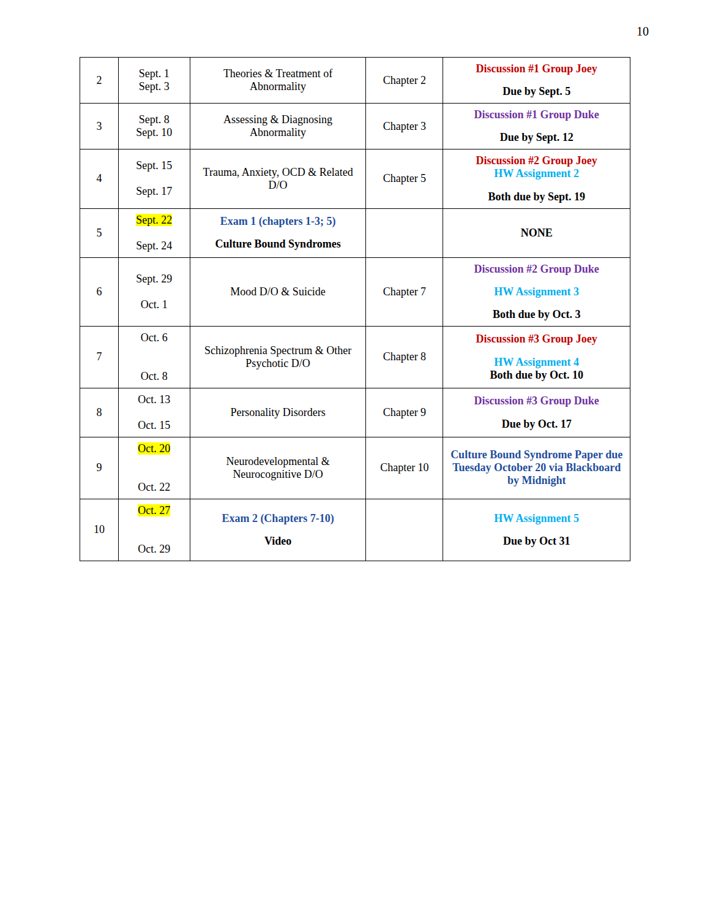10
| 2 | Sept. 1 Sept. 3 | Theories & Treatment of Abnormality | Chapter 2 | Discussion #1 Group Joey Due by Sept. 5 |
| 3 | Sept. 8 Sept. 10 | Assessing & Diagnosing Abnormality | Chapter 3 | Discussion #1 Group Duke Due by Sept. 12 |
| 4 | Sept. 15 Sept. 17 | Trauma, Anxiety, OCD & Related D/O | Chapter 5 | Discussion #2 Group Joey HW Assignment 2 Both due by Sept. 19 |
| 5 | Sept. 22 Sept. 24 | Exam 1 (chapters 1-3; 5) Culture Bound Syndromes | | NONE |
| 6 | Sept. 29 Oct. 1 | Mood D/O & Suicide | Chapter 7 | Discussion #2 Group Duke HW Assignment 3 Both due by Oct. 3 |
| 7 | Oct. 6 Oct. 8 | Schizophrenia Spectrum & Other Psychotic D/O | Chapter 8 | Discussion #3 Group Joey HW Assignment 4 Both due by Oct. 10 |
| 8 | Oct. 13 Oct. 15 | Personality Disorders | Chapter 9 | Discussion #3 Group Duke Due by Oct. 17 |
| 9 | Oct. 20 Oct. 22 | Neurodevelopmental & Neurocognitive D/O | Chapter 10 | Culture Bound Syndrome Paper due Tuesday October 20 via Blackboard by Midnight |
| 10 | Oct. 27 Oct. 29 | Exam 2 (Chapters 7-10) Video | | HW Assignment 5 Due by Oct 31 |